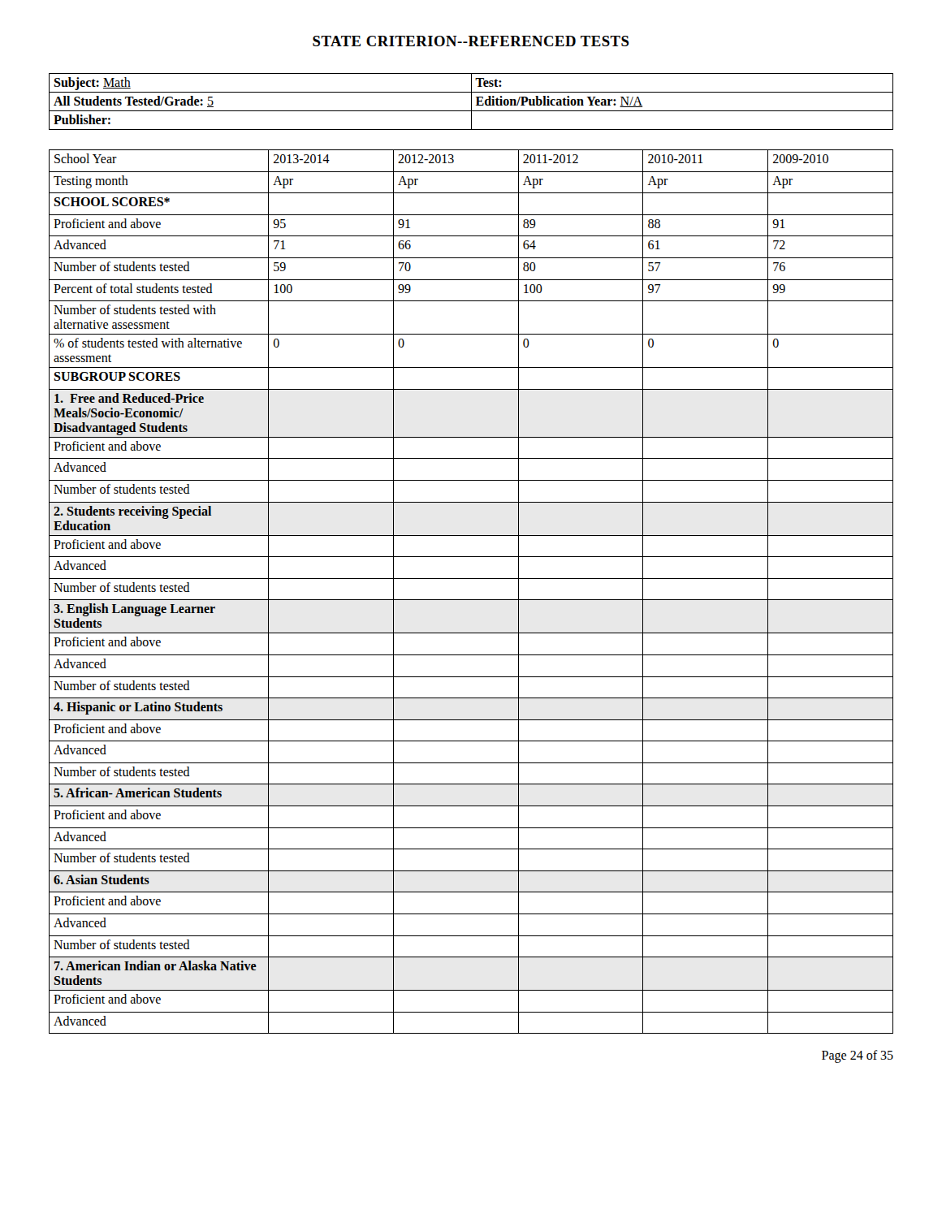STATE CRITERION--REFERENCED TESTS
| Subject: Math | Test: |
| All Students Tested/Grade: 5 | Edition/Publication Year: N/A |
| Publisher: | |
| School Year | 2013-2014 | 2012-2013 | 2011-2012 | 2010-2011 | 2009-2010 |
| Testing month | Apr | Apr | Apr | Apr | Apr |
| SCHOOL SCORES* | | | | | |
| Proficient and above | 95 | 91 | 89 | 88 | 91 |
| Advanced | 71 | 66 | 64 | 61 | 72 |
| Number of students tested | 59 | 70 | 80 | 57 | 76 |
| Percent of total students tested | 100 | 99 | 100 | 97 | 99 |
| Number of students tested with alternative assessment | | | | | |
| % of students tested with alternative assessment | 0 | 0 | 0 | 0 | 0 |
| SUBGROUP SCORES | | | | | |
| 1. Free and Reduced-Price Meals/Socio-Economic/ Disadvantaged Students | | | | | |
| Proficient and above | | | | | |
| Advanced | | | | | |
| Number of students tested | | | | | |
| 2. Students receiving Special Education | | | | | |
| Proficient and above | | | | | |
| Advanced | | | | | |
| Number of students tested | | | | | |
| 3. English Language Learner Students | | | | | |
| Proficient and above | | | | | |
| Advanced | | | | | |
| Number of students tested | | | | | |
| 4. Hispanic or Latino Students | | | | | |
| Proficient and above | | | | | |
| Advanced | | | | | |
| Number of students tested | | | | | |
| 5. African- American Students | | | | | |
| Proficient and above | | | | | |
| Advanced | | | | | |
| Number of students tested | | | | | |
| 6. Asian Students | | | | | |
| Proficient and above | | | | | |
| Advanced | | | | | |
| Number of students tested | | | | | |
| 7. American Indian or Alaska Native Students | | | | | |
| Proficient and above | | | | | |
| Advanced | | | | | |
Page 24 of 35